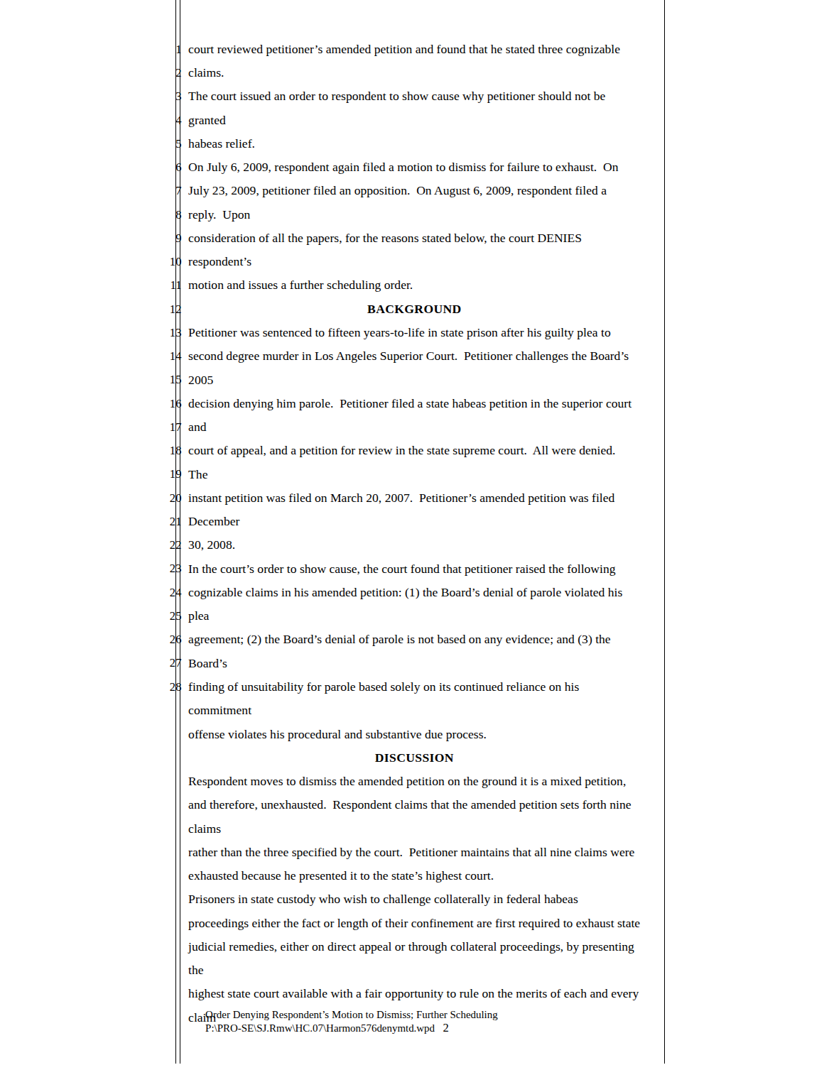1
2
3
4
5
6
7
8
9
10
11
12
13
14
15
16
17
18
19
20
21
22
23
24
25
26
27
28
court reviewed petitioner’s amended petition and found that he stated three cognizable claims.
The court issued an order to respondent to show cause why petitioner should not be granted
habeas relief.
On July 6, 2009, respondent again filed a motion to dismiss for failure to exhaust. On
July 23, 2009, petitioner filed an opposition. On August 6, 2009, respondent filed a reply. Upon
consideration of all the papers, for the reasons stated below, the court DENIES respondent’s
motion and issues a further scheduling order.
BACKGROUND
Petitioner was sentenced to fifteen years-to-life in state prison after his guilty plea to
second degree murder in Los Angeles Superior Court. Petitioner challenges the Board’s 2005
decision denying him parole. Petitioner filed a state habeas petition in the superior court and
court of appeal, and a petition for review in the state supreme court. All were denied. The
instant petition was filed on March 20, 2007. Petitioner’s amended petition was filed December
30, 2008.
In the court’s order to show cause, the court found that petitioner raised the following
cognizable claims in his amended petition: (1) the Board’s denial of parole violated his plea
agreement; (2) the Board’s denial of parole is not based on any evidence; and (3) the Board’s
finding of unsuitability for parole based solely on its continued reliance on his commitment
offense violates his procedural and substantive due process.
DISCUSSION
Respondent moves to dismiss the amended petition on the ground it is a mixed petition,
and therefore, unexhausted. Respondent claims that the amended petition sets forth nine claims
rather than the three specified by the court. Petitioner maintains that all nine claims were
exhausted because he presented it to the state’s highest court.
Prisoners in state custody who wish to challenge collaterally in federal habeas
proceedings either the fact or length of their confinement are first required to exhaust state
judicial remedies, either on direct appeal or through collateral proceedings, by presenting the
highest state court available with a fair opportunity to rule on the merits of each and every claim
Order Denying Respondent’s Motion to Dismiss; Further Scheduling
P:\PRO-SE\SJ.Rmw\HC.07\Harmon576denymtd.wpd 2